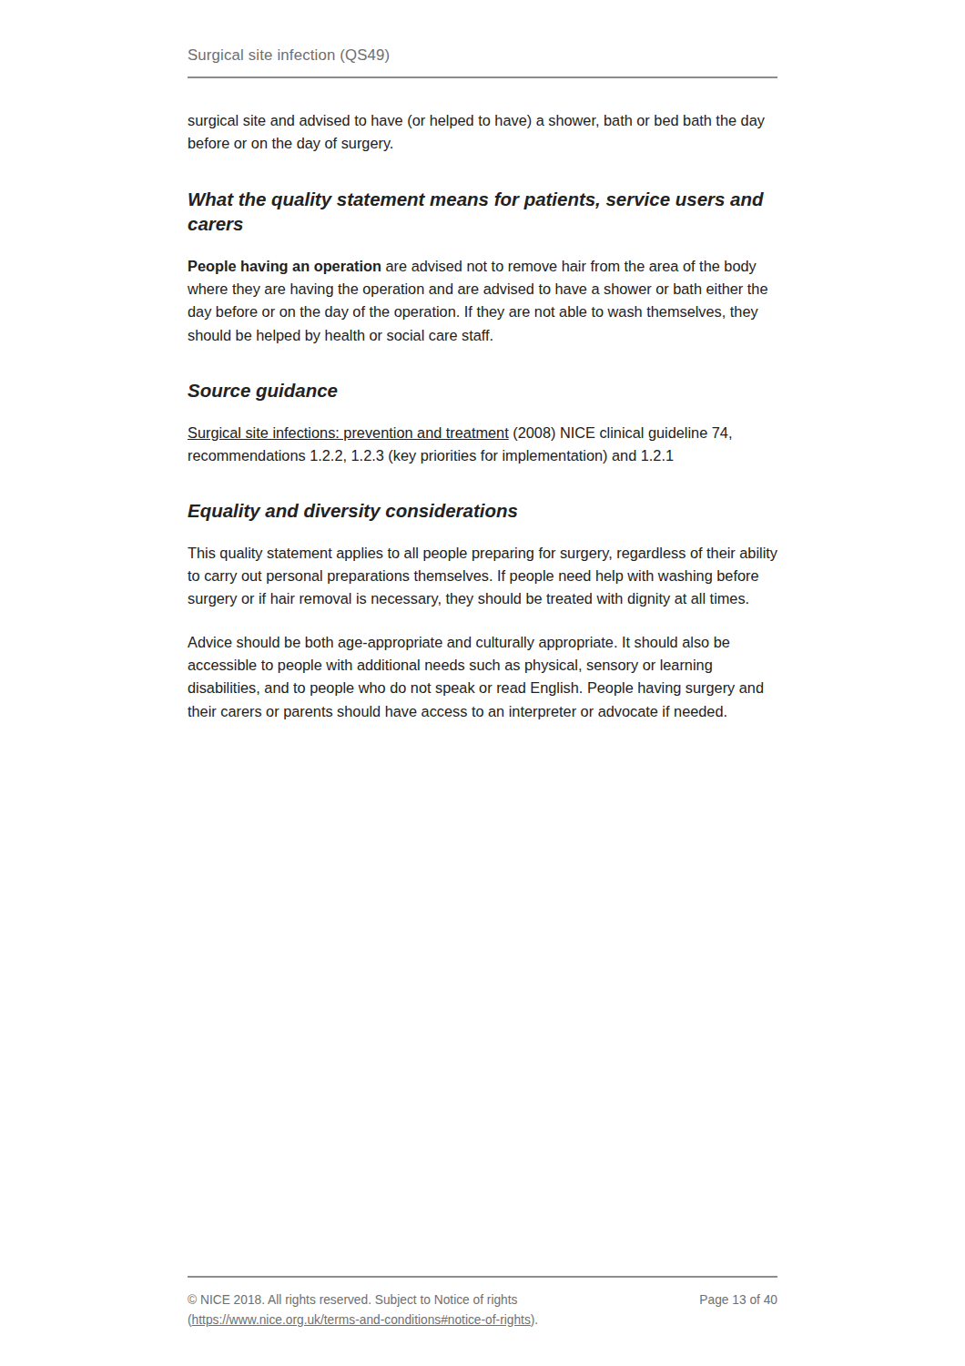Surgical site infection (QS49)
surgical site and advised to have (or helped to have) a shower, bath or bed bath the day before or on the day of surgery.
What the quality statement means for patients, service users and carers
People having an operation are advised not to remove hair from the area of the body where they are having the operation and are advised to have a shower or bath either the day before or on the day of the operation. If they are not able to wash themselves, they should be helped by health or social care staff.
Source guidance
Surgical site infections: prevention and treatment (2008) NICE clinical guideline 74, recommendations 1.2.2, 1.2.3 (key priorities for implementation) and 1.2.1
Equality and diversity considerations
This quality statement applies to all people preparing for surgery, regardless of their ability to carry out personal preparations themselves. If people need help with washing before surgery or if hair removal is necessary, they should be treated with dignity at all times.
Advice should be both age-appropriate and culturally appropriate. It should also be accessible to people with additional needs such as physical, sensory or learning disabilities, and to people who do not speak or read English. People having surgery and their carers or parents should have access to an interpreter or advocate if needed.
© NICE 2018. All rights reserved. Subject to Notice of rights (https://www.nice.org.uk/terms-and-conditions#notice-of-rights).
Page 13 of 40